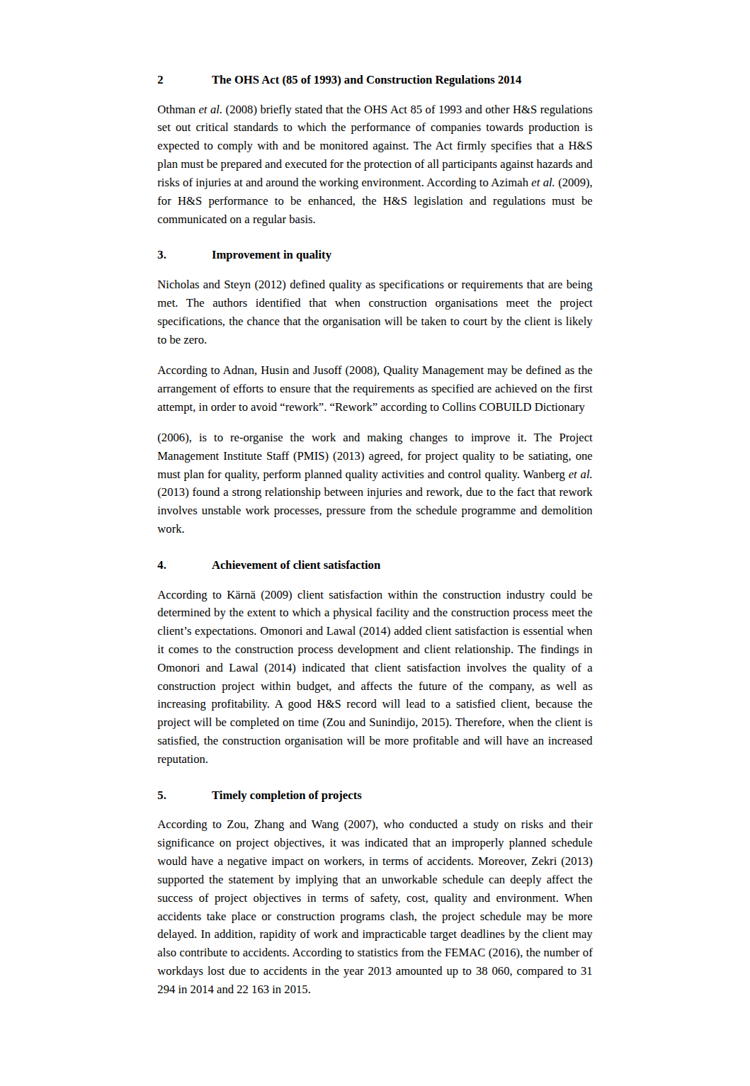2 The OHS Act (85 of 1993) and Construction Regulations 2014
Othman et al. (2008) briefly stated that the OHS Act 85 of 1993 and other H&S regulations set out critical standards to which the performance of companies towards production is expected to comply with and be monitored against. The Act firmly specifies that a H&S plan must be prepared and executed for the protection of all participants against hazards and risks of injuries at and around the working environment. According to Azimah et al. (2009), for H&S performance to be enhanced, the H&S legislation and regulations must be communicated on a regular basis.
3. Improvement in quality
Nicholas and Steyn (2012) defined quality as specifications or requirements that are being met. The authors identified that when construction organisations meet the project specifications, the chance that the organisation will be taken to court by the client is likely to be zero.
According to Adnan, Husin and Jusoff (2008), Quality Management may be defined as the arrangement of efforts to ensure that the requirements as specified are achieved on the first attempt, in order to avoid “rework”. “Rework” according to Collins COBUILD Dictionary
(2006), is to re-organise the work and making changes to improve it. The Project Management Institute Staff (PMIS) (2013) agreed, for project quality to be satiating, one must plan for quality, perform planned quality activities and control quality. Wanberg et al. (2013) found a strong relationship between injuries and rework, due to the fact that rework involves unstable work processes, pressure from the schedule programme and demolition work.
4. Achievement of client satisfaction
According to Kärnä (2009) client satisfaction within the construction industry could be determined by the extent to which a physical facility and the construction process meet the client’s expectations. Omonori and Lawal (2014) added client satisfaction is essential when it comes to the construction process development and client relationship. The findings in Omonori and Lawal (2014) indicated that client satisfaction involves the quality of a construction project within budget, and affects the future of the company, as well as increasing profitability. A good H&S record will lead to a satisfied client, because the project will be completed on time (Zou and Sunindijo, 2015). Therefore, when the client is satisfied, the construction organisation will be more profitable and will have an increased reputation.
5. Timely completion of projects
According to Zou, Zhang and Wang (2007), who conducted a study on risks and their significance on project objectives, it was indicated that an improperly planned schedule would have a negative impact on workers, in terms of accidents. Moreover, Zekri (2013) supported the statement by implying that an unworkable schedule can deeply affect the success of project objectives in terms of safety, cost, quality and environment. When accidents take place or construction programs clash, the project schedule may be more delayed. In addition, rapidity of work and impracticable target deadlines by the client may also contribute to accidents. According to statistics from the FEMAC (2016), the number of workdays lost due to accidents in the year 2013 amounted up to 38 060, compared to 31 294 in 2014 and 22 163 in 2015.